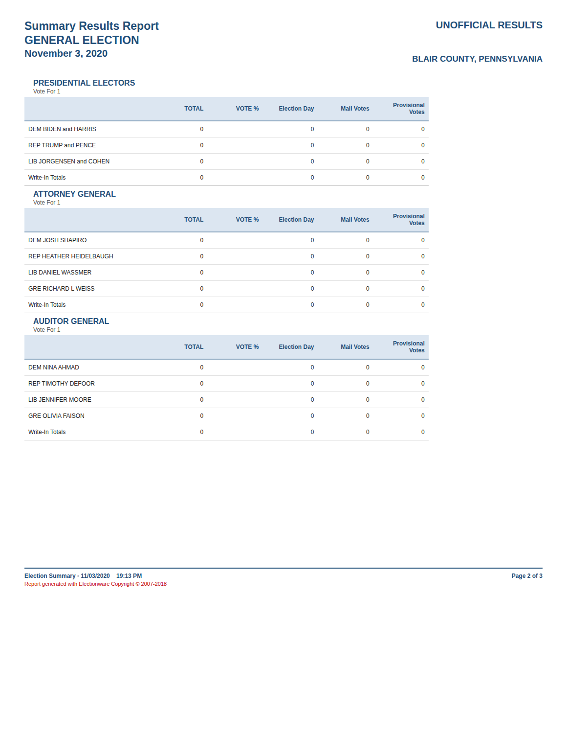Summary Results Report
GENERAL ELECTION
November 3, 2020
UNOFFICIAL RESULTS
BLAIR COUNTY, PENNSYLVANIA
PRESIDENTIAL ELECTORS
Vote For 1
| | TOTAL | VOTE % | Election Day | Mail Votes | Provisional Votes |
| --- | --- | --- | --- | --- | --- |
| DEM BIDEN and HARRIS | 0 | | 0 | 0 | 0 |
| REP TRUMP and PENCE | 0 | | 0 | 0 | 0 |
| LIB JORGENSEN and COHEN | 0 | | 0 | 0 | 0 |
| Write-In Totals | 0 | | 0 | 0 | 0 |
ATTORNEY GENERAL
Vote For 1
| | TOTAL | VOTE % | Election Day | Mail Votes | Provisional Votes |
| --- | --- | --- | --- | --- | --- |
| DEM JOSH SHAPIRO | 0 | | 0 | 0 | 0 |
| REP HEATHER HEIDELBAUGH | 0 | | 0 | 0 | 0 |
| LIB DANIEL WASSMER | 0 | | 0 | 0 | 0 |
| GRE RICHARD L WEISS | 0 | | 0 | 0 | 0 |
| Write-In Totals | 0 | | 0 | 0 | 0 |
AUDITOR GENERAL
Vote For 1
| | TOTAL | VOTE % | Election Day | Mail Votes | Provisional Votes |
| --- | --- | --- | --- | --- | --- |
| DEM NINA AHMAD | 0 | | 0 | 0 | 0 |
| REP TIMOTHY DEFOOR | 0 | | 0 | 0 | 0 |
| LIB JENNIFER MOORE | 0 | | 0 | 0 | 0 |
| GRE OLIVIA FAISON | 0 | | 0 | 0 | 0 |
| Write-In Totals | 0 | | 0 | 0 | 0 |
Election Summary - 11/03/2020 19:13 PM
Report generated with Electionware Copyright © 2007-2018
Page 2 of 3